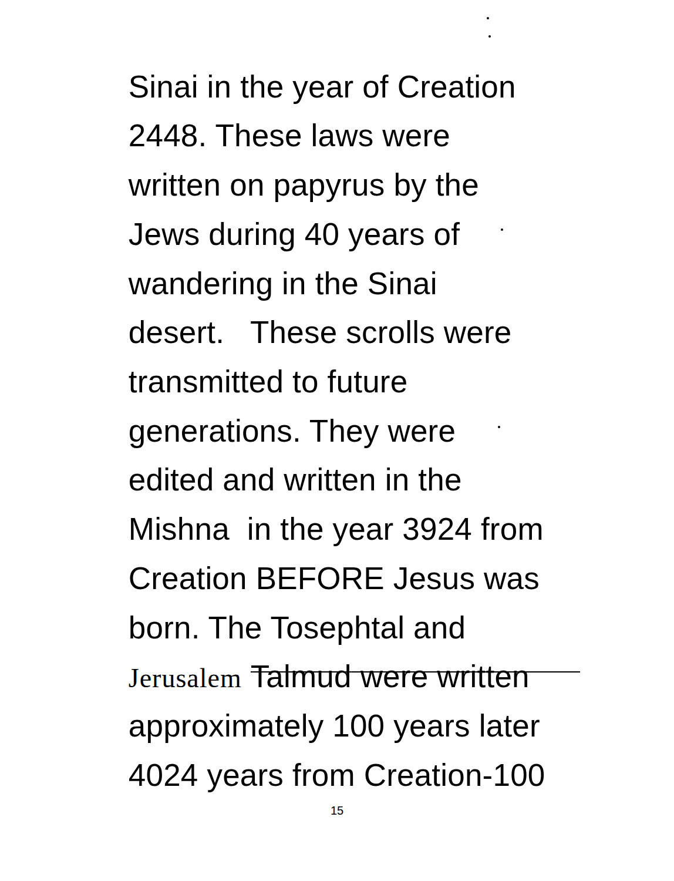Sinai in the year of Creation 2448. These laws were written on papyrus by the Jews during 40 years of wandering in the Sinai desert. These scrolls were transmitted to future generations. They were edited and written in the Mishna in the year 3924 from Creation BEFORE Jesus was born. The Tosephtal and Jerusalem Talmud were written approximately 100 years later 4024 years from Creation-100
15